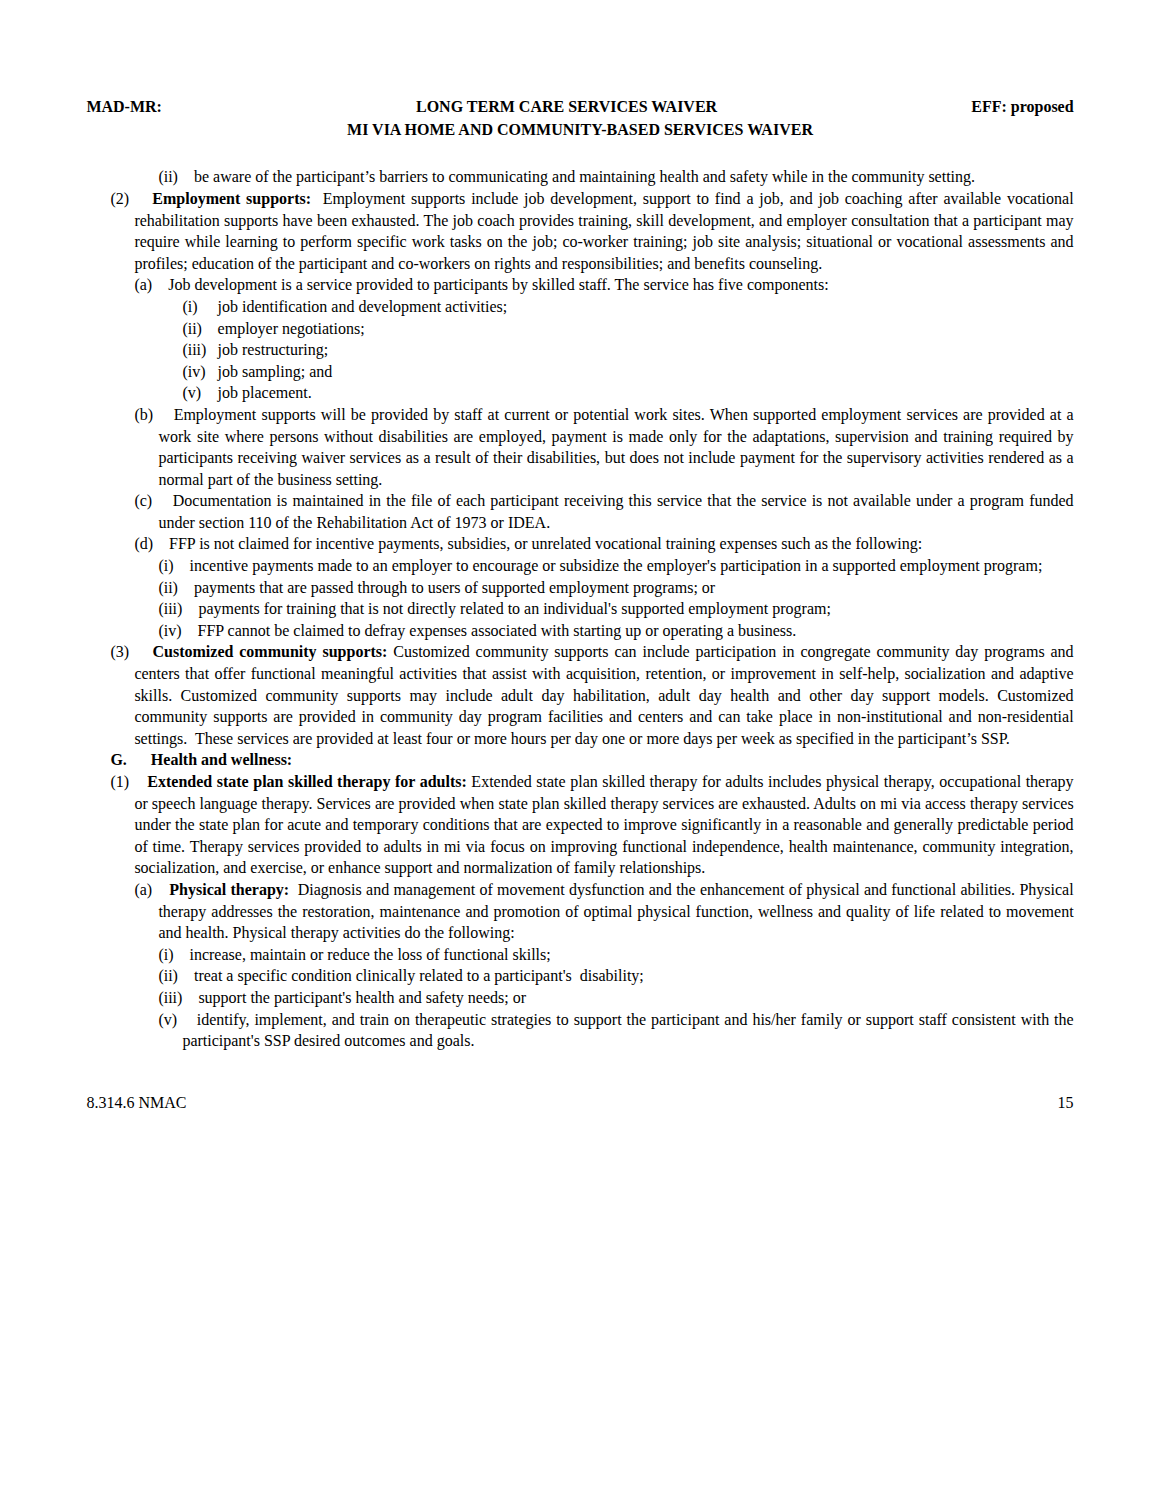MAD-MR: LONG TERM CARE SERVICES WAIVER EFF: proposed
MI VIA HOME AND COMMUNITY-BASED SERVICES WAIVER
(ii) be aware of the participant’s barriers to communicating and maintaining health and safety while in the community setting.
(2) Employment supports: Employment supports include job development, support to find a job, and job coaching after available vocational rehabilitation supports have been exhausted. The job coach provides training, skill development, and employer consultation that a participant may require while learning to perform specific work tasks on the job; co-worker training; job site analysis; situational or vocational assessments and profiles; education of the participant and co-workers on rights and responsibilities; and benefits counseling.
(a) Job development is a service provided to participants by skilled staff. The service has five components:
(i) job identification and development activities;
(ii) employer negotiations;
(iii) job restructuring;
(iv) job sampling; and
(v) job placement.
(b) Employment supports will be provided by staff at current or potential work sites. When supported employment services are provided at a work site where persons without disabilities are employed, payment is made only for the adaptations, supervision and training required by participants receiving waiver services as a result of their disabilities, but does not include payment for the supervisory activities rendered as a normal part of the business setting.
(c) Documentation is maintained in the file of each participant receiving this service that the service is not available under a program funded under section 110 of the Rehabilitation Act of 1973 or IDEA.
(d) FFP is not claimed for incentive payments, subsidies, or unrelated vocational training expenses such as the following:
(i) incentive payments made to an employer to encourage or subsidize the employer's participation in a supported employment program;
(ii) payments that are passed through to users of supported employment programs; or
(iii) payments for training that is not directly related to an individual's supported employment program;
(iv) FFP cannot be claimed to defray expenses associated with starting up or operating a business.
(3) Customized community supports: Customized community supports can include participation in congregate community day programs and centers that offer functional meaningful activities that assist with acquisition, retention, or improvement in self-help, socialization and adaptive skills. Customized community supports may include adult day habilitation, adult day health and other day support models. Customized community supports are provided in community day program facilities and centers and can take place in non-institutional and non-residential settings. These services are provided at least four or more hours per day one or more days per week as specified in the participant’s SSP.
G. Health and wellness:
(1) Extended state plan skilled therapy for adults: Extended state plan skilled therapy for adults includes physical therapy, occupational therapy or speech language therapy. Services are provided when state plan skilled therapy services are exhausted. Adults on mi via access therapy services under the state plan for acute and temporary conditions that are expected to improve significantly in a reasonable and generally predictable period of time. Therapy services provided to adults in mi via focus on improving functional independence, health maintenance, community integration, socialization, and exercise, or enhance support and normalization of family relationships.
(a) Physical therapy: Diagnosis and management of movement dysfunction and the enhancement of physical and functional abilities. Physical therapy addresses the restoration, maintenance and promotion of optimal physical function, wellness and quality of life related to movement and health. Physical therapy activities do the following:
(i) increase, maintain or reduce the loss of functional skills;
(ii) treat a specific condition clinically related to a participant's disability;
(iii) support the participant's health and safety needs; or
(v) identify, implement, and train on therapeutic strategies to support the participant and his/her family or support staff consistent with the participant's SSP desired outcomes and goals.
8.314.6 NMAC 15